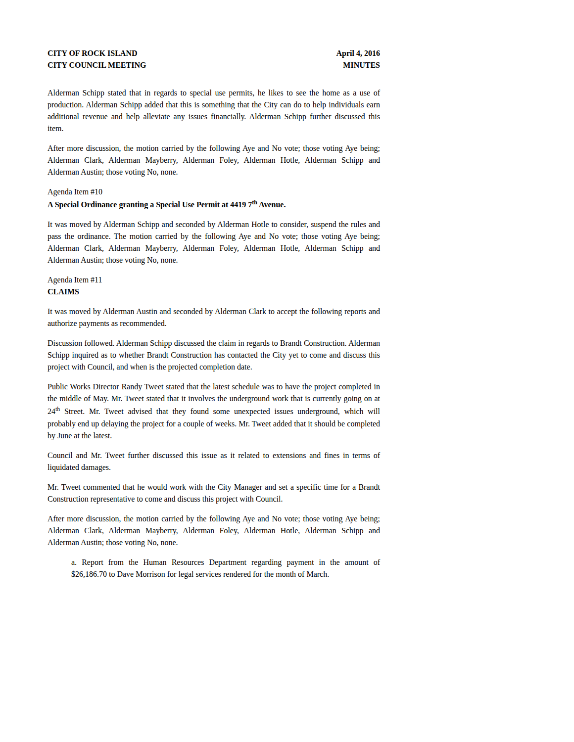CITY OF ROCK ISLAND CITY COUNCIL MEETING
April 4, 2016 MINUTES
Alderman Schipp stated that in regards to special use permits, he likes to see the home as a use of production. Alderman Schipp added that this is something that the City can do to help individuals earn additional revenue and help alleviate any issues financially. Alderman Schipp further discussed this item.
After more discussion, the motion carried by the following Aye and No vote; those voting Aye being; Alderman Clark, Alderman Mayberry, Alderman Foley, Alderman Hotle, Alderman Schipp and Alderman Austin; those voting No, none.
Agenda Item #10
A Special Ordinance granting a Special Use Permit at 4419 7th Avenue.
It was moved by Alderman Schipp and seconded by Alderman Hotle to consider, suspend the rules and pass the ordinance. The motion carried by the following Aye and No vote; those voting Aye being; Alderman Clark, Alderman Mayberry, Alderman Foley, Alderman Hotle, Alderman Schipp and Alderman Austin; those voting No, none.
Agenda Item #11
CLAIMS
It was moved by Alderman Austin and seconded by Alderman Clark to accept the following reports and authorize payments as recommended.
Discussion followed. Alderman Schipp discussed the claim in regards to Brandt Construction. Alderman Schipp inquired as to whether Brandt Construction has contacted the City yet to come and discuss this project with Council, and when is the projected completion date.
Public Works Director Randy Tweet stated that the latest schedule was to have the project completed in the middle of May. Mr. Tweet stated that it involves the underground work that is currently going on at 24th Street. Mr. Tweet advised that they found some unexpected issues underground, which will probably end up delaying the project for a couple of weeks. Mr. Tweet added that it should be completed by June at the latest.
Council and Mr. Tweet further discussed this issue as it related to extensions and fines in terms of liquidated damages.
Mr. Tweet commented that he would work with the City Manager and set a specific time for a Brandt Construction representative to come and discuss this project with Council.
After more discussion, the motion carried by the following Aye and No vote; those voting Aye being; Alderman Clark, Alderman Mayberry, Alderman Foley, Alderman Hotle, Alderman Schipp and Alderman Austin; those voting No, none.
a. Report from the Human Resources Department regarding payment in the amount of $26,186.70 to Dave Morrison for legal services rendered for the month of March.